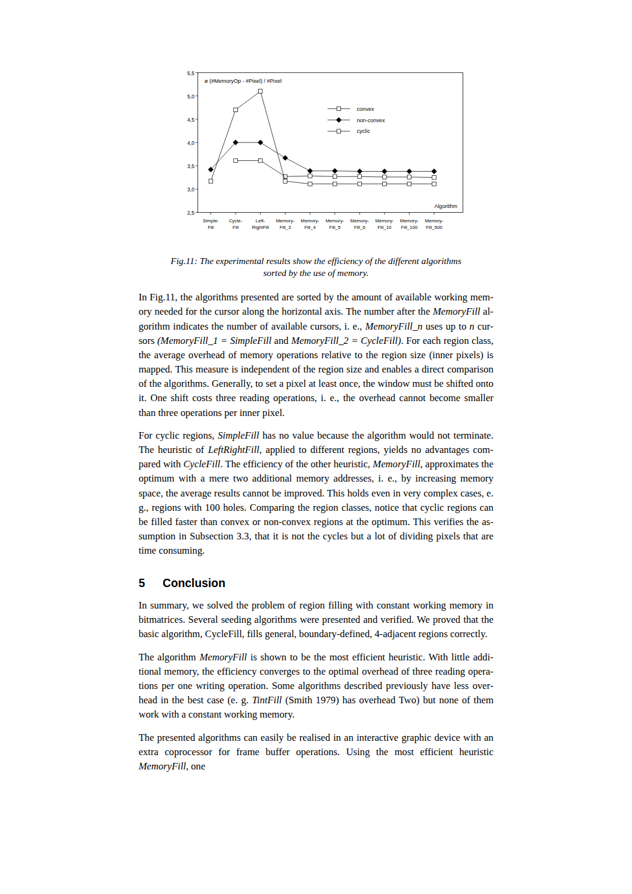y scale: 2.5 at y=270, 5.5 at y=22 => 248px / 3.0 units => 82.667 px per unit 5,5 5,0 4,5 4,0 3,5 3,0 2,5 ø (#MemoryOp - #Pixel) / #Pixel Algorithm Simple-Fill Cycle-Fill Left-RightFill Memory-Fill_3 Memory-Fill_4 Memory-Fill_5 Memory-Fill_6 Memory-Fill_10 Memory-Fill_100 Memory-Fill_500 convex non-convex cyclic
Fig.11: The experimental results show the efficiency of the different algorithms
sorted by the use of memory.
In Fig.11, the algorithms presented are sorted by the amount of available working memory needed for the cursor along the horizontal axis. The number after the MemoryFill algorithm indicates the number of available cursors, i. e., MemoryFill_n uses up to n cursors (MemoryFill_1 = SimpleFill and MemoryFill_2 = CycleFill). For each region class, the average overhead of memory operations relative to the region size (inner pixels) is mapped. This measure is independent of the region size and enables a direct comparison of the algorithms. Generally, to set a pixel at least once, the window must be shifted onto it. One shift costs three reading operations, i. e., the overhead cannot become smaller than three operations per inner pixel.
For cyclic regions, SimpleFill has no value because the algorithm would not terminate. The heuristic of LeftRightFill, applied to different regions, yields no advantages compared with CycleFill. The efficiency of the other heuristic, MemoryFill, approximates the optimum with a mere two additional memory addresses, i. e., by increasing memory space, the average results cannot be improved. This holds even in very complex cases, e. g., regions with 100 holes. Comparing the region classes, notice that cyclic regions can be filled faster than convex or non-convex regions at the optimum. This verifies the assumption in Subsection 3.3, that it is not the cycles but a lot of dividing pixels that are time consuming.
5 Conclusion
In summary, we solved the problem of region filling with constant working memory in bitmatrices. Several seeding algorithms were presented and verified. We proved that the basic algorithm, CycleFill, fills general, boundary-defined, 4-adjacent regions correctly.
The algorithm MemoryFill is shown to be the most efficient heuristic. With little additional memory, the efficiency converges to the optimal overhead of three reading operations per one writing operation. Some algorithms described previously have less overhead in the best case (e. g. TintFill (Smith 1979) has overhead Two) but none of them work with a constant working memory.
The presented algorithms can easily be realised in an interactive graphic device with an extra coprocessor for frame buffer operations. Using the most efficient heuristic MemoryFill, one